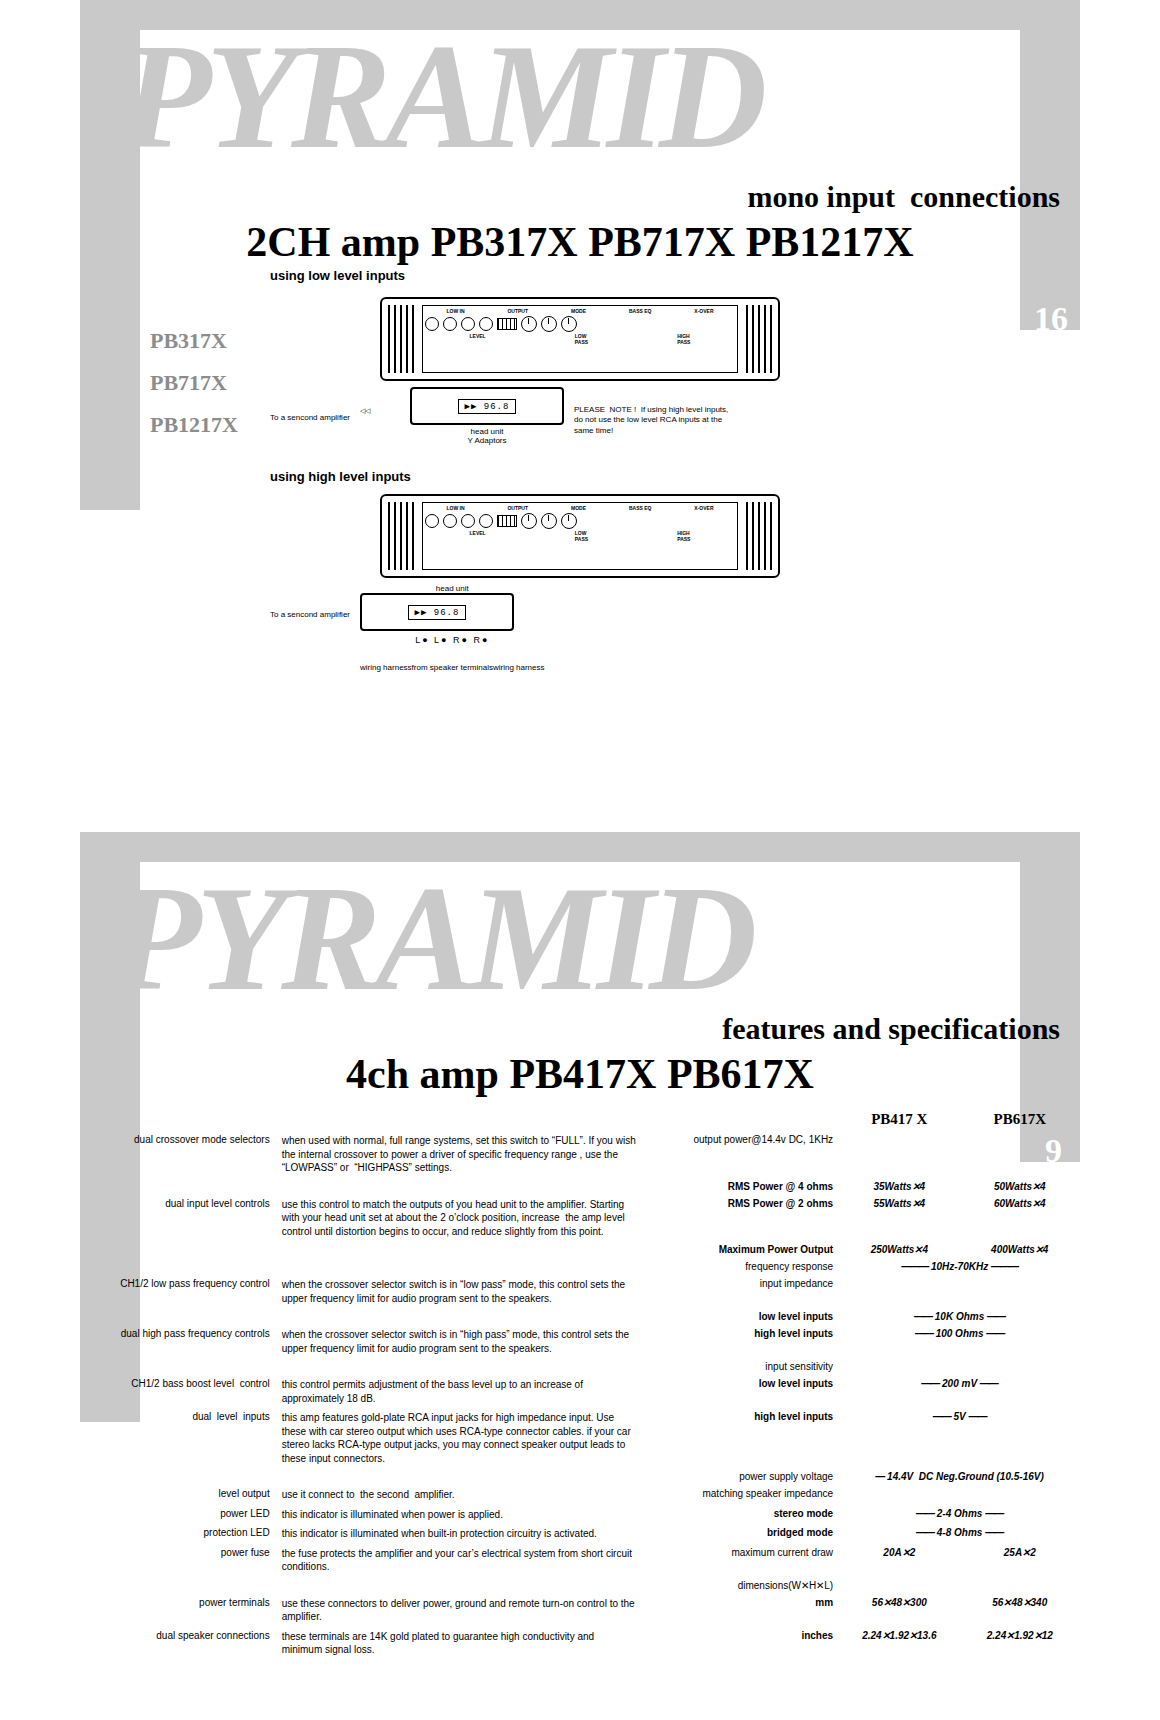PYRAMID
16
mono input connections
2CH amp PB317X PB717X PB1217X
using low level inputs
LOW IN OUTPUT MODE BASS EQ X-OVER
LEVEL LOW
PASS HIGH
PASS
To a sencond amplifier
◁◁
▶▶ 96.8
head unit
Y Adaptors
PLEASE NOTE ! If using high level inputs,
do not use the low level RCA inputs at the
same time!
using high level inputs
LOW IN OUTPUT MODE BASS EQ X-OVER
LEVEL LOW
PASS HIGH
PASS
To a sencond amplifier
head unit
▶▶ 96.8
L● L● R● R●
wiring harness from speaker terminals wiring harness
PB317X
PB717X
PB1217X
PYRAMID
9
features and specifications
4ch amp PB417X PB617X
| | | | PB417 X | PB617X |
| dual crossover mode selectors | when used with normal, full range systems, set this switch to “FULL”. If you wish the internal crossover to power a driver of specific frequency range , use the “LOWPASS” or “HIGHPASS” settings. | output power@14.4v DC, 1KHz | | |
| | | RMS Power @ 4 ohms | 35Watts✕4 | 50Watts✕4 |
| dual input level controls | use this control to match the outputs of you head unit to the amplifier. Starting with your head unit set at about the 2 o’clock position, increase the amp level control until distortion begins to occur, and reduce slightly from this point. | RMS Power @ 2 ohms | 55Watts✕4 | 60Watts✕4 |
| | | Maximum Power Output | 250Watts✕4 | 400Watts✕4 |
| | | frequency response | ——— 10Hz-70KHz ——— |
| CH1/2 low pass frequency control | when the crossover selector switch is in “low pass” mode, this control sets the upper frequency limit for audio program sent to the speakers. | input impedance | | |
| | | low level inputs | —— 10K Ohms —— |
| dual high pass frequency controls | when the crossover selector switch is in “high pass” mode, this control sets the upper frequency limit for audio program sent to the speakers. | high level inputs | —— 100 Ohms —— |
| | | input sensitivity | | |
| CH1/2 bass boost level control | this control permits adjustment of the bass level up to an increase of approximately 18 dB. | low level inputs | —— 200 mV —— |
| dual level inputs | this amp features gold-plate RCA input jacks for high impedance input. Use these with car stereo output which uses RCA-type connector cables. if your car stereo lacks RCA-type output jacks, you may connect speaker output leads to these input connectors. | high level inputs | —— 5V —— |
| | | power supply voltage | — 14.4V DC Neg.Ground (10.5-16V) |
| level output | use it connect to the second amplifier. | matching speaker impedance | | |
| power LED | this indicator is illuminated when power is applied. | stereo mode | —— 2-4 Ohms —— |
| protection LED | this indicator is illuminated when built-in protection circuitry is activated. | bridged mode | —— 4-8 Ohms —— |
| power fuse | the fuse protects the amplifier and your car’s electrical system from short circuit conditions. | maximum current draw | 20A✕2 | 25A✕2 |
| | | dimensions(W✕H✕L) | | |
| power terminals | use these connectors to deliver power, ground and remote turn-on control to the amplifier. | mm | 56✕48✕300 | 56✕48✕340 |
| dual speaker connections | these terminals are 14K gold plated to guarantee high conductivity and minimum signal loss. | inches | 2.24✕1.92✕13.6 | 2.24✕1.92✕12 |